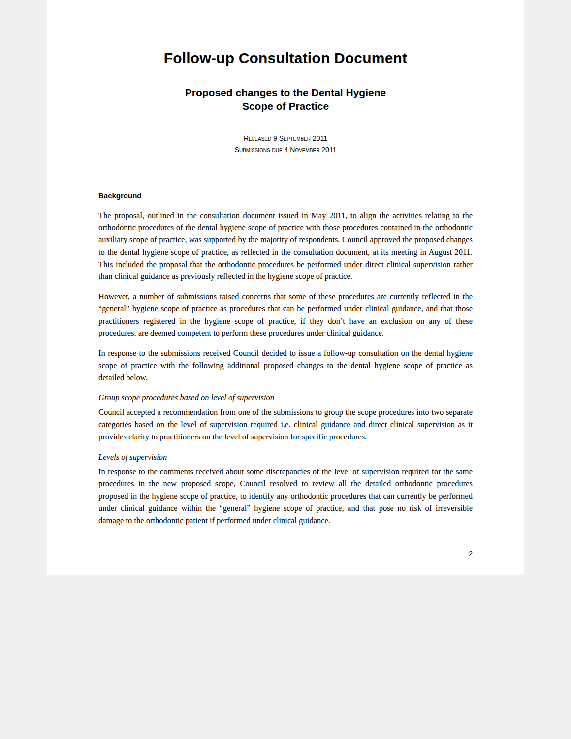Follow-up Consultation Document
Proposed changes to the Dental Hygiene
Scope of Practice
Released 9 September 2011
Submissions due 4 November 2011
Background
The proposal, outlined in the consultation document issued in May 2011, to align the activities relating to the orthodontic procedures of the dental hygiene scope of practice with those procedures contained in the orthodontic auxiliary scope of practice, was supported by the majority of respondents. Council approved the proposed changes to the dental hygiene scope of practice, as reflected in the consultation document, at its meeting in August 2011. This included the proposal that the orthodontic procedures be performed under direct clinical supervision rather than clinical guidance as previously reflected in the hygiene scope of practice.
However, a number of submissions raised concerns that some of these procedures are currently reflected in the “general” hygiene scope of practice as procedures that can be performed under clinical guidance, and that those practitioners registered in the hygiene scope of practice, if they don’t have an exclusion on any of these procedures, are deemed competent to perform these procedures under clinical guidance.
In response to the submissions received Council decided to issue a follow-up consultation on the dental hygiene scope of practice with the following additional proposed changes to the dental hygiene scope of practice as detailed below.
Group scope procedures based on level of supervision
Council accepted a recommendation from one of the submissions to group the scope procedures into two separate categories based on the level of supervision required i.e. clinical guidance and direct clinical supervision as it provides clarity to practitioners on the level of supervision for specific procedures.
Levels of supervision
In response to the comments received about some discrepancies of the level of supervision required for the same procedures in the new proposed scope, Council resolved to review all the detailed orthodontic procedures proposed in the hygiene scope of practice, to identify any orthodontic procedures that can currently be performed under clinical guidance within the “general” hygiene scope of practice, and that pose no risk of irreversible damage to the orthodontic patient if performed under clinical guidance.
2